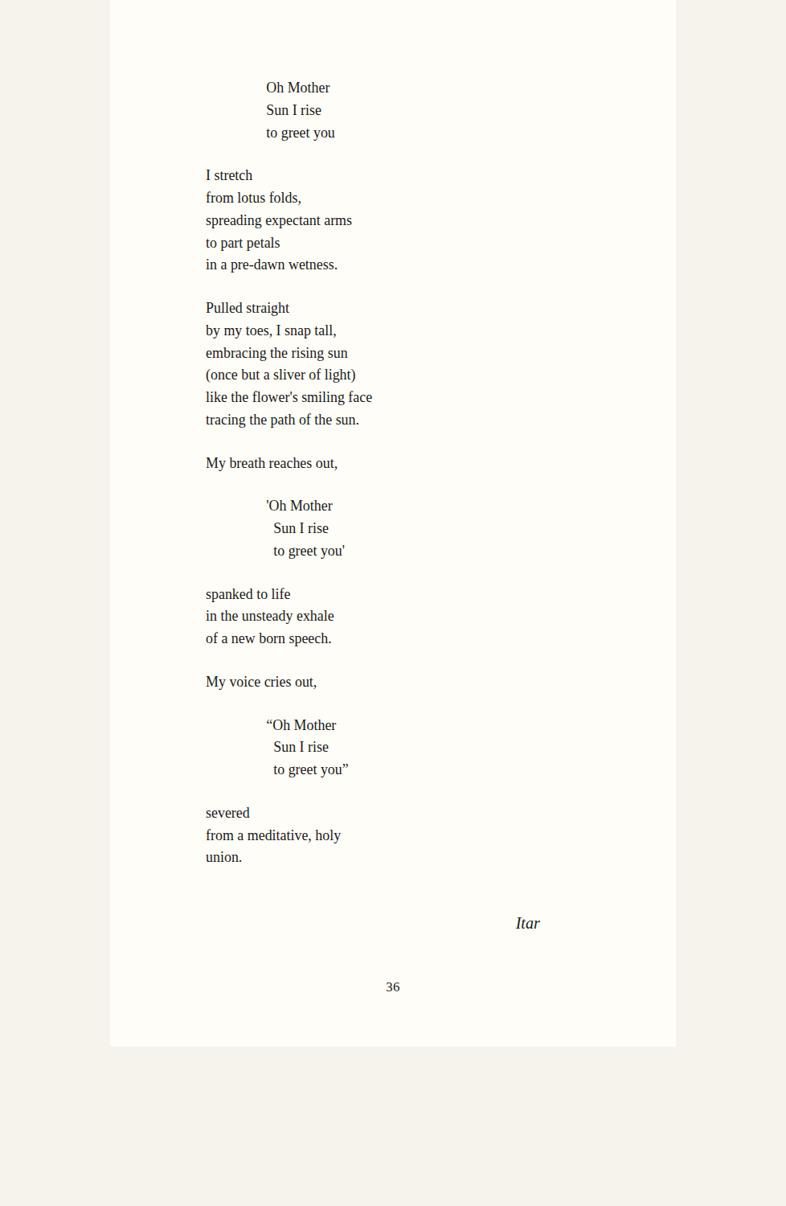Oh Mother
Sun I rise
to greet you
I stretch
from lotus folds,
spreading expectant arms
to part petals
in a pre-dawn wetness.
Pulled straight
by my toes, I snap tall,
embracing the rising sun
(once but a sliver of light)
like the flower's smiling face
tracing the path of the sun.
My breath reaches out,
'Oh Mother
Sun I rise
to greet you'
spanked to life
in the unsteady exhale
of a new born speech.
My voice cries out,
“Oh Mother
Sun I rise
to greet you”
severed
from a meditative, holy
union.
Itar
36